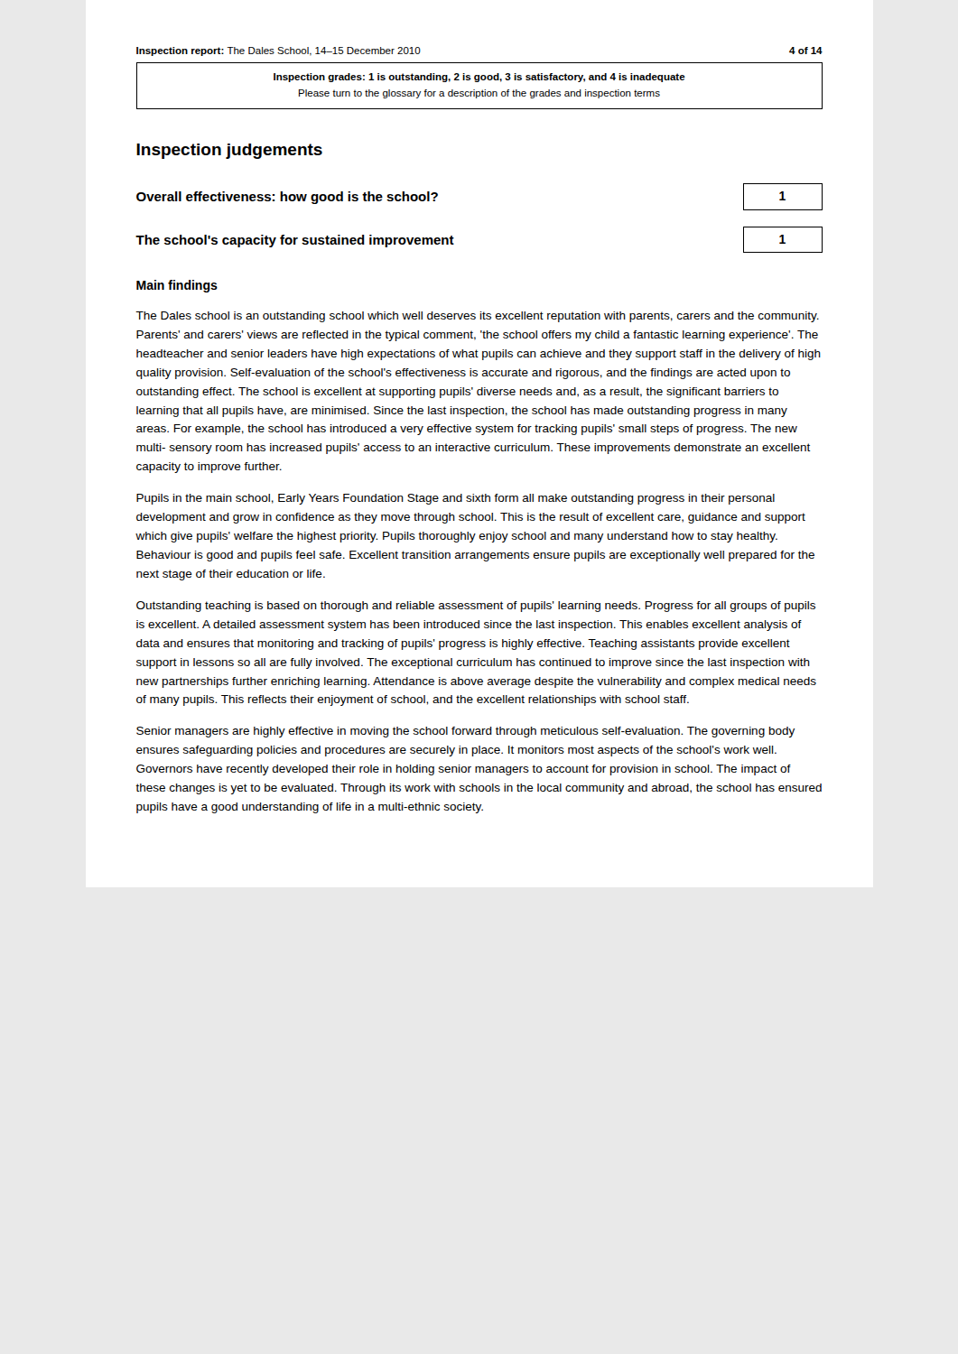Inspection report: The Dales School, 14–15 December 2010
4 of 14
Inspection grades: 1 is outstanding, 2 is good, 3 is satisfactory, and 4 is inadequate
Please turn to the glossary for a description of the grades and inspection terms
Inspection judgements
Overall effectiveness: how good is the school?
1
The school's capacity for sustained improvement
1
Main findings
The Dales school is an outstanding school which well deserves its excellent reputation with parents, carers and the community. Parents' and carers' views are reflected in the typical comment, 'the school offers my child a fantastic learning experience'. The headteacher and senior leaders have high expectations of what pupils can achieve and they support staff in the delivery of high quality provision. Self-evaluation of the school's effectiveness is accurate and rigorous, and the findings are acted upon to outstanding effect. The school is excellent at supporting pupils' diverse needs and, as a result, the significant barriers to learning that all pupils have, are minimised. Since the last inspection, the school has made outstanding progress in many areas. For example, the school has introduced a very effective system for tracking pupils' small steps of progress. The new multi- sensory room has increased pupils' access to an interactive curriculum. These improvements demonstrate an excellent capacity to improve further.
Pupils in the main school, Early Years Foundation Stage and sixth form all make outstanding progress in their personal development and grow in confidence as they move through school. This is the result of excellent care, guidance and support which give pupils' welfare the highest priority. Pupils thoroughly enjoy school and many understand how to stay healthy. Behaviour is good and pupils feel safe. Excellent transition arrangements ensure pupils are exceptionally well prepared for the next stage of their education or life.
Outstanding teaching is based on thorough and reliable assessment of pupils' learning needs. Progress for all groups of pupils is excellent. A detailed assessment system has been introduced since the last inspection. This enables excellent analysis of data and ensures that monitoring and tracking of pupils' progress is highly effective. Teaching assistants provide excellent support in lessons so all are fully involved. The exceptional curriculum has continued to improve since the last inspection with new partnerships further enriching learning. Attendance is above average despite the vulnerability and complex medical needs of many pupils. This reflects their enjoyment of school, and the excellent relationships with school staff.
Senior managers are highly effective in moving the school forward through meticulous self-evaluation. The governing body ensures safeguarding policies and procedures are securely in place. It monitors most aspects of the school's work well. Governors have recently developed their role in holding senior managers to account for provision in school. The impact of these changes is yet to be evaluated. Through its work with schools in the local community and abroad, the school has ensured pupils have a good understanding of life in a multi-ethnic society.